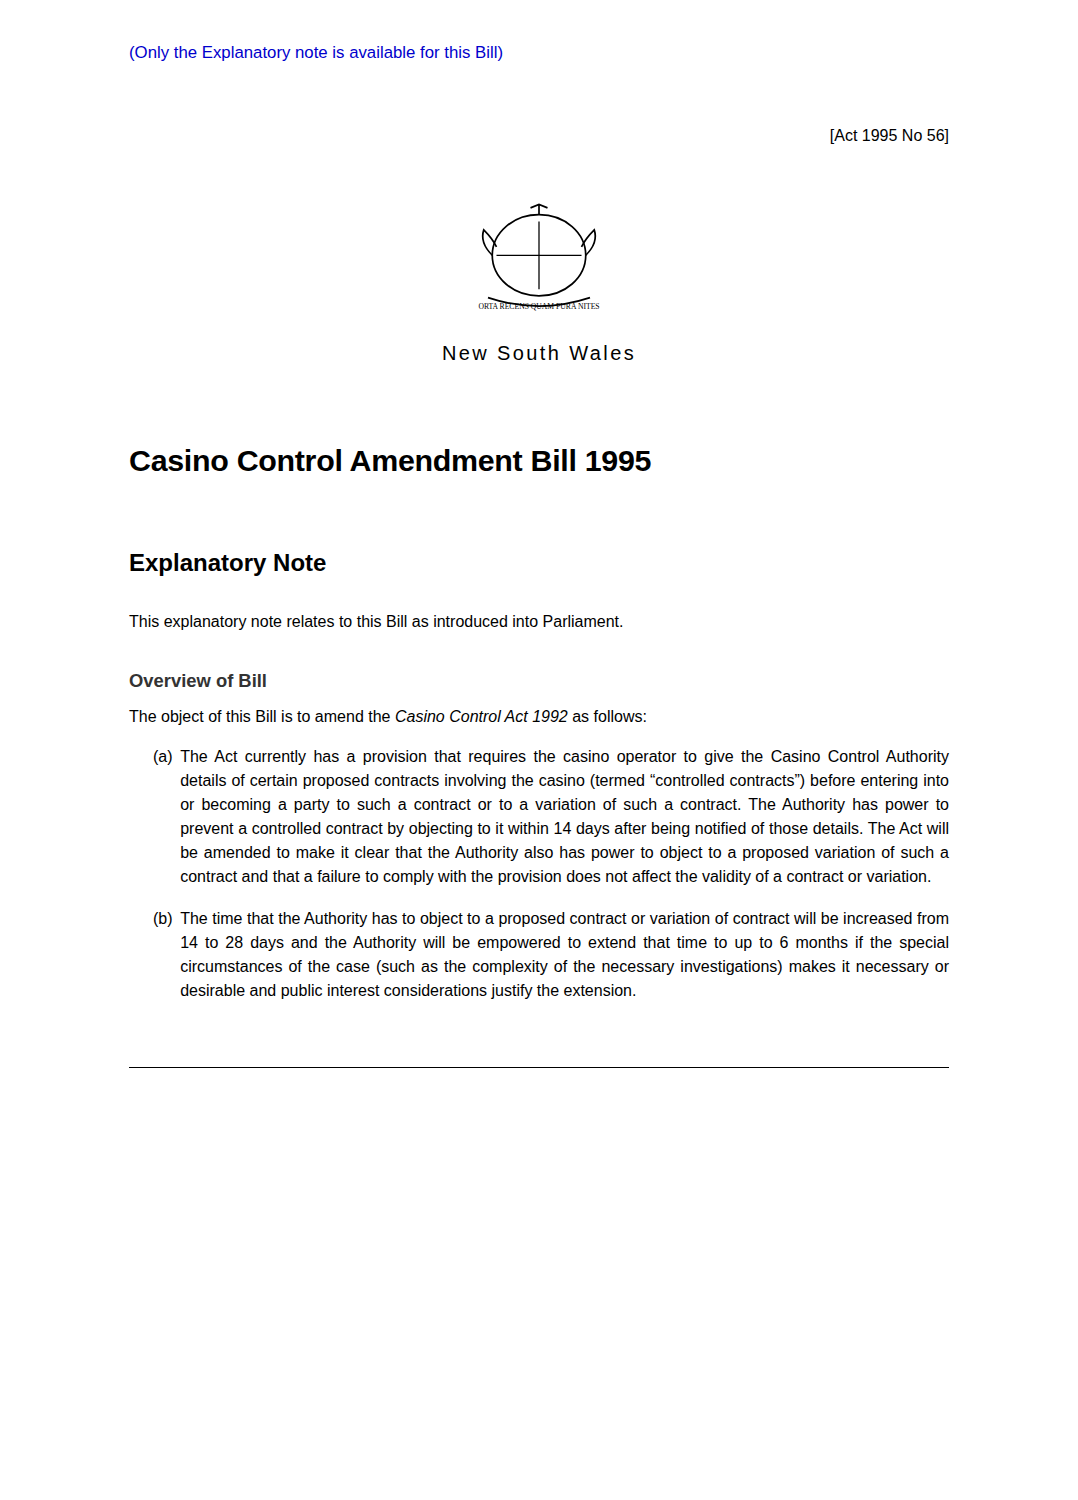(Only the Explanatory note is available for this Bill)
[Act 1995 No 56]
New South Wales
Casino Control Amendment Bill 1995
Explanatory Note
This explanatory note relates to this Bill as introduced into Parliament.
Overview of Bill
The object of this Bill is to amend the Casino Control Act 1992 as follows:
(a) The Act currently has a provision that requires the casino operator to give the Casino Control Authority details of certain proposed contracts involving the casino (termed “controlled contracts”) before entering into or becoming a party to such a contract or to a variation of such a contract. The Authority has power to prevent a controlled contract by objecting to it within 14 days after being notified of those details. The Act will be amended to make it clear that the Authority also has power to object to a proposed variation of such a contract and that a failure to comply with the provision does not affect the validity of a contract or variation.
(b) The time that the Authority has to object to a proposed contract or variation of contract will be increased from 14 to 28 days and the Authority will be empowered to extend that time to up to 6 months if the special circumstances of the case (such as the complexity of the necessary investigations) makes it necessary or desirable and public interest considerations justify the extension.